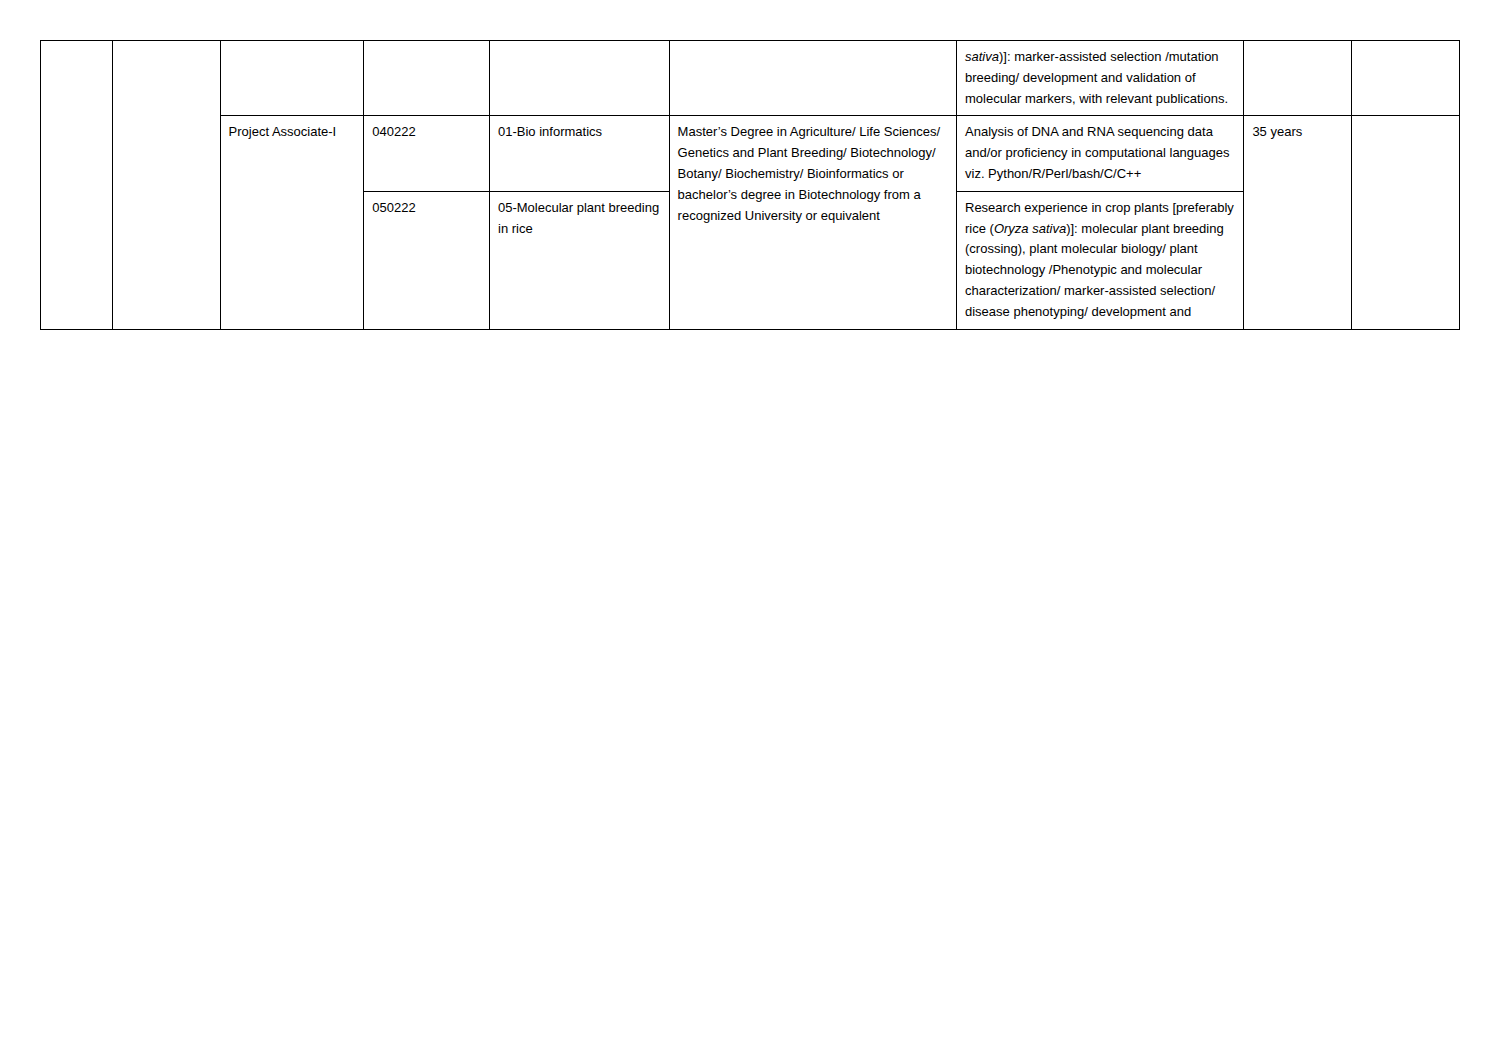| | | | | | | sativa )]: marker-assisted selection /mutation breeding/ development and validation of molecular markers, with relevant publications. | | |
| Project Associate-I | 040222 | 01-Bio informatics | Master’s Degree in Agriculture/ Life Sciences/ Genetics and Plant Breeding/ Biotechnology/ Botany/ Biochemistry/ Bioinformatics or bachelor’s degree in Biotechnology from a recognized University or equivalent | Analysis of DNA and RNA sequencing data and/or proficiency in computational languages viz. Python/R/Perl/bash/C/C++ | 35 years | |
| 050222 | 05-Molecular plant breeding in rice | Research experience in crop plants [preferably rice ( Oryza sativa )]: molecular plant breeding (crossing), plant molecular biology/ plant biotechnology /Phenotypic and molecular characterization/ marker-assisted selection/ disease phenotyping/ development and |